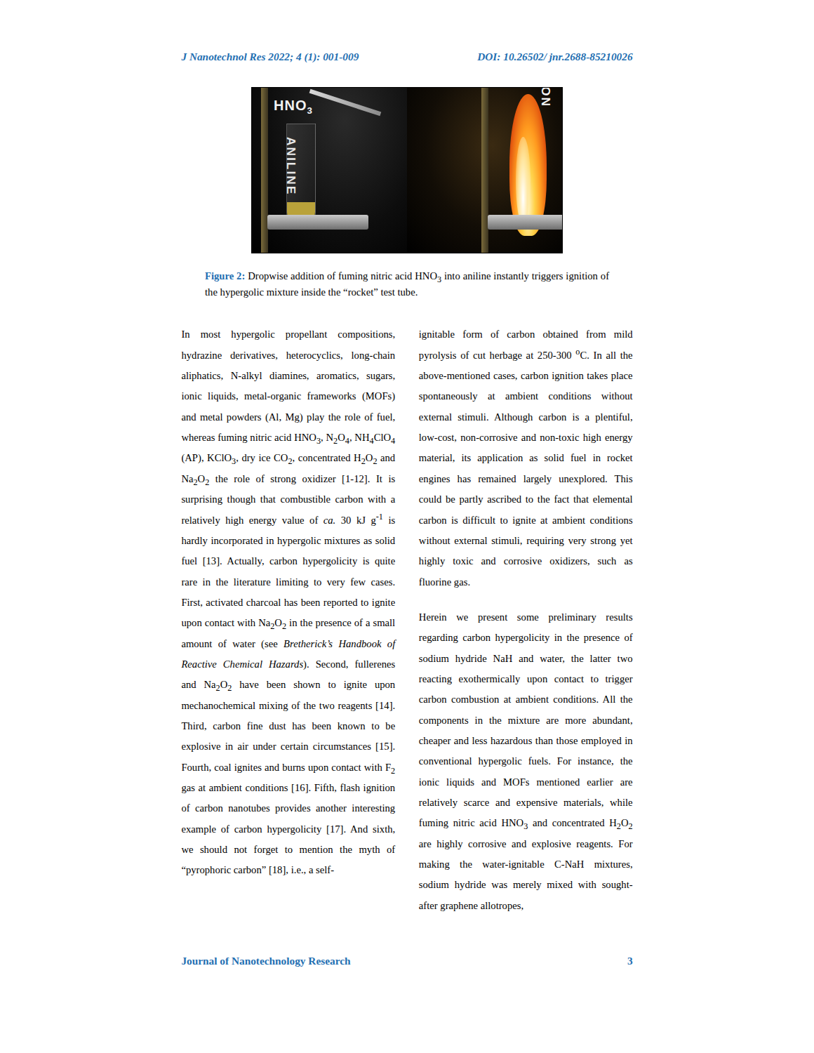J Nanotechnol Res 2022; 4 (1): 001-009
DOI: 10.26502/ jnr.2688-85210026
HNO3
ANILINE
IGNITION
Figure 2: Dropwise addition of fuming nitric acid HNO3 into aniline instantly triggers ignition of the hypergolic mixture inside the “rocket” test tube.
In most hypergolic propellant compositions, hydrazine derivatives, heterocyclics, long-chain aliphatics, N-alkyl diamines, aromatics, sugars, ionic liquids, metal-organic frameworks (MOFs) and metal powders (Al, Mg) play the role of fuel, whereas fuming nitric acid HNO3, N2O4, NH4ClO4 (AP), KClO3, dry ice CO2, concentrated H2O2 and Na2O2 the role of strong oxidizer [1-12]. It is surprising though that combustible carbon with a relatively high energy value of ca. 30 kJ g-1 is hardly incorporated in hypergolic mixtures as solid fuel [13]. Actually, carbon hypergolicity is quite rare in the literature limiting to very few cases. First, activated charcoal has been reported to ignite upon contact with Na2O2 in the presence of a small amount of water (see Bretherick’s Handbook of Reactive Chemical Hazards). Second, fullerenes and Na2O2 have been shown to ignite upon mechanochemical mixing of the two reagents [14]. Third, carbon fine dust has been known to be explosive in air under certain circumstances [15]. Fourth, coal ignites and burns upon contact with F2 gas at ambient conditions [16]. Fifth, flash ignition of carbon nanotubes provides another interesting example of carbon hypergolicity [17]. And sixth, we should not forget to mention the myth of “pyrophoric carbon” [18], i.e., a self-
ignitable form of carbon obtained from mild pyrolysis of cut herbage at 250-300 oC. In all the above-mentioned cases, carbon ignition takes place spontaneously at ambient conditions without external stimuli. Although carbon is a plentiful, low-cost, non-corrosive and non-toxic high energy material, its application as solid fuel in rocket engines has remained largely unexplored. This could be partly ascribed to the fact that elemental carbon is difficult to ignite at ambient conditions without external stimuli, requiring very strong yet highly toxic and corrosive oxidizers, such as fluorine gas.
Herein we present some preliminary results regarding carbon hypergolicity in the presence of sodium hydride NaH and water, the latter two reacting exothermically upon contact to trigger carbon combustion at ambient conditions. All the components in the mixture are more abundant, cheaper and less hazardous than those employed in conventional hypergolic fuels. For instance, the ionic liquids and MOFs mentioned earlier are relatively scarce and expensive materials, while fuming nitric acid HNO3 and concentrated H2O2 are highly corrosive and explosive reagents. For making the water-ignitable C-NaH mixtures, sodium hydride was merely mixed with sought-after graphene allotropes,
Journal of Nanotechnology Research
3